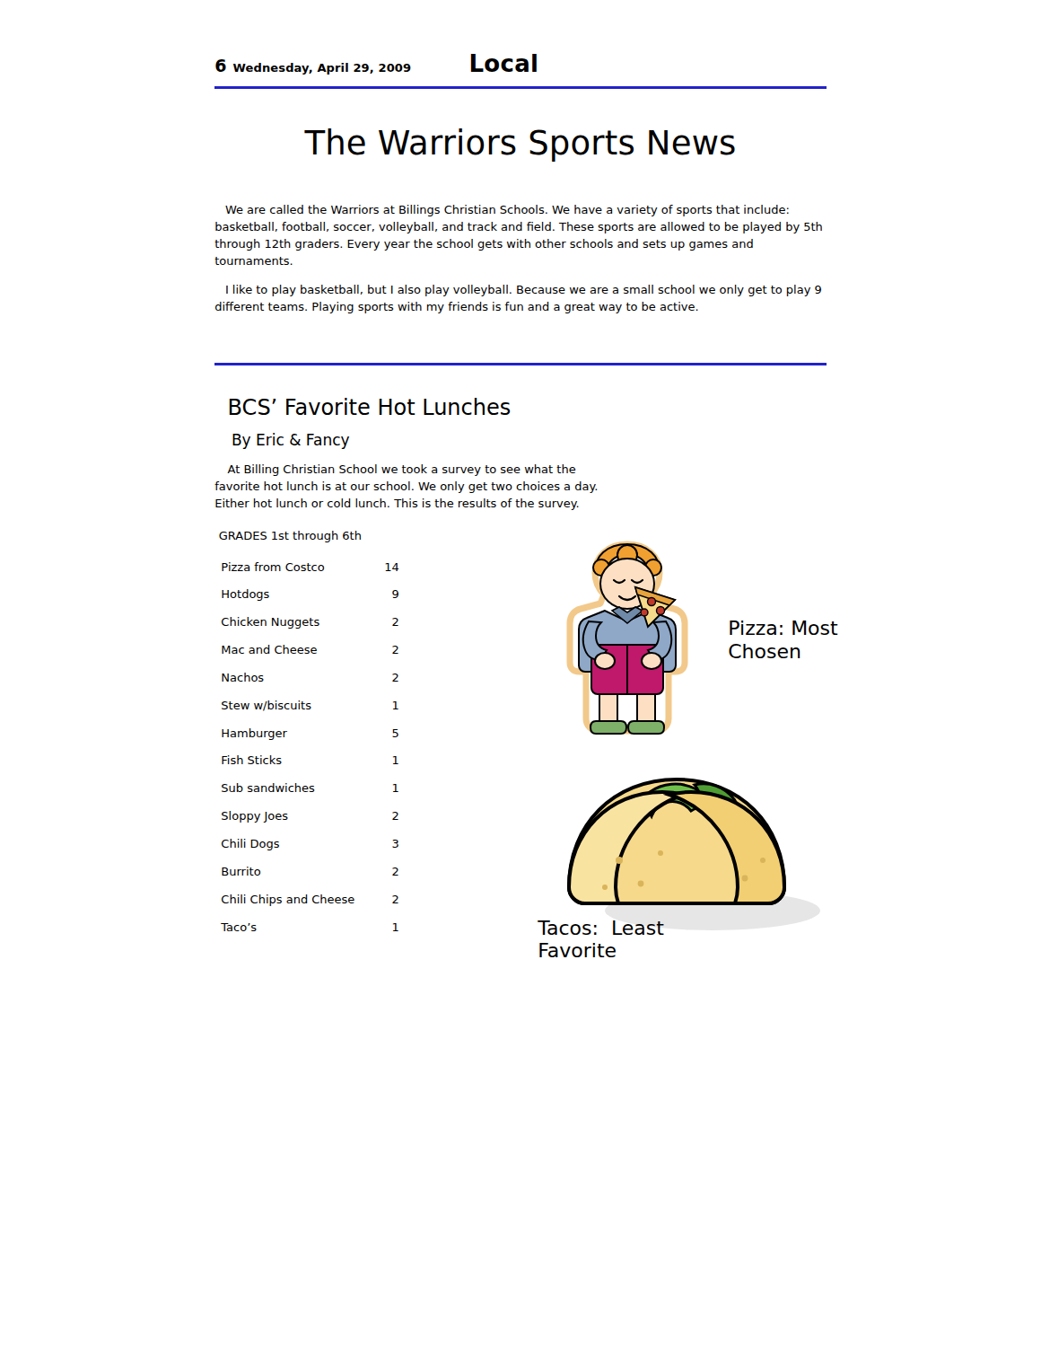6 Wednesday, April 29, 2009 Local
The Warriors Sports News
We are called the Warriors at Billings Christian Schools. We have a variety of sports that include: basketball, football, soccer, volleyball, and track and field. These sports are allowed to be played by 5th through 12th graders. Every year the school gets with other schools and sets up games and tournaments.
I like to play basketball, but I also play volleyball. Because we are a small school we only get to play 9 different teams. Playing sports with my friends is fun and a great way to be active.
BCS’ Favorite Hot Lunches
By Eric & Fancy
At Billing Christian School we took a survey to see what the favorite hot lunch is at our school. We only get two choices a day. Either hot lunch or cold lunch. This is the results of the survey.
GRADES 1st through 6th
| Pizza from Costco | 14 |
| Hotdogs | 9 |
| Chicken Nuggets | 2 |
| Mac and Cheese | 2 |
| Nachos | 2 |
| Stew w/biscuits | 1 |
| Hamburger | 5 |
| Fish Sticks | 1 |
| Sub sandwiches | 1 |
| Sloppy Joes | 2 |
| Chili Dogs | 3 |
| Burrito | 2 |
| Chili Chips and Cheese | 2 |
| Taco’s | 1 |
Pizza: Most
Chosen
Tacos: Least
Favorite